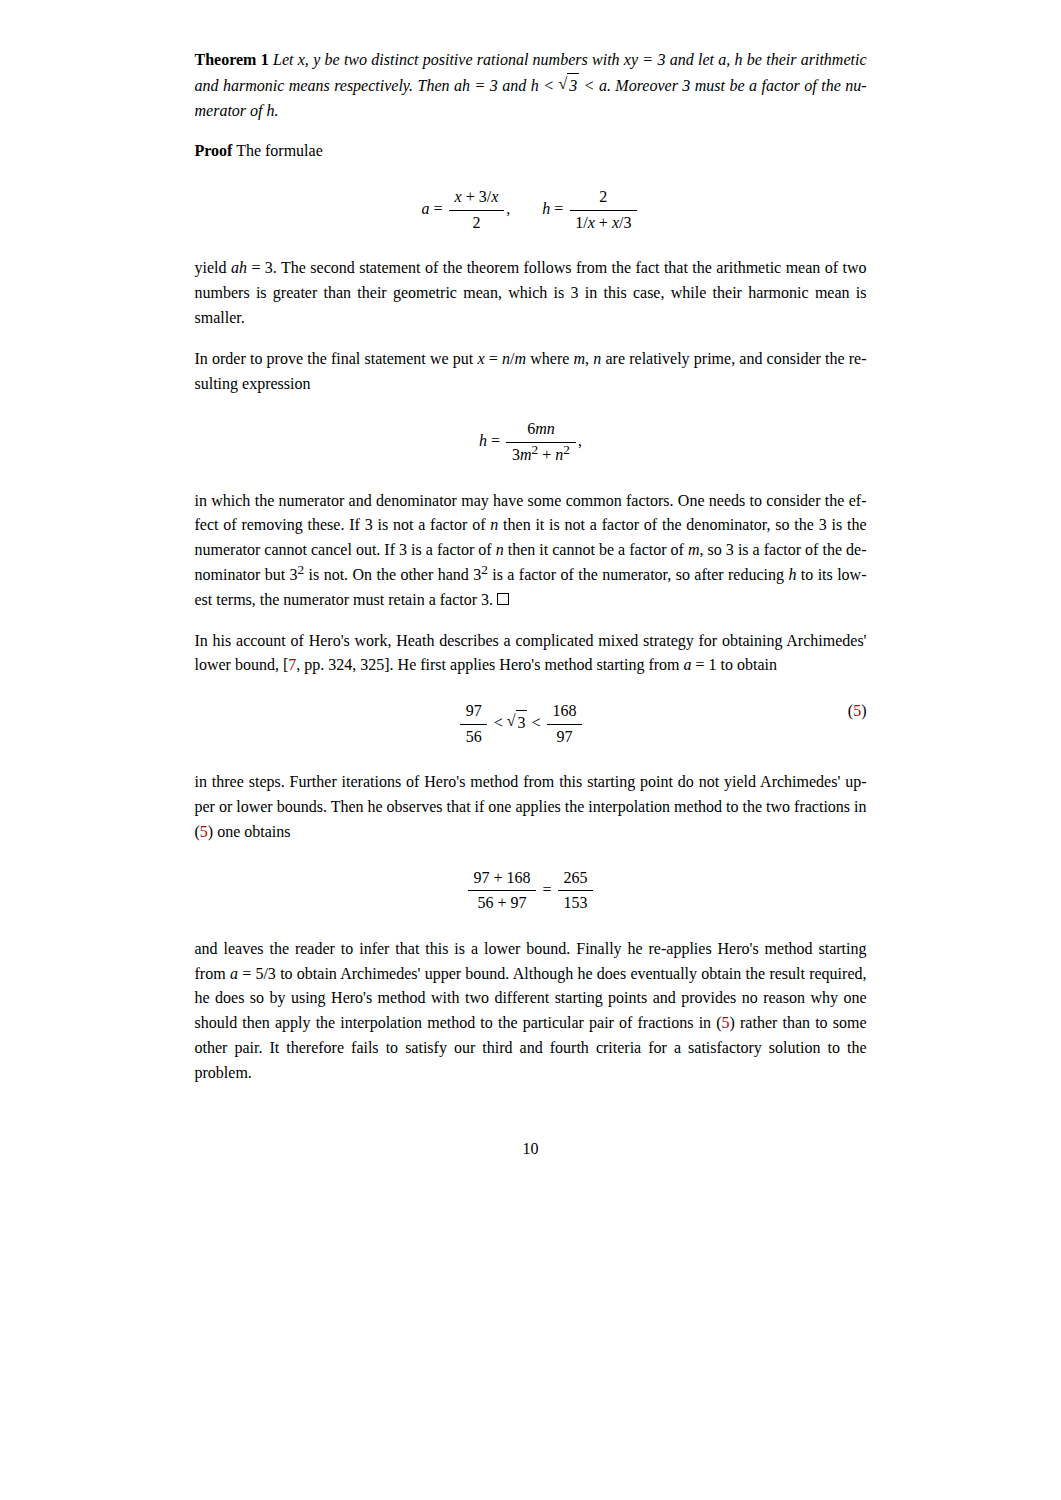Theorem 1 Let x, y be two distinct positive rational numbers with xy = 3 and let a, h be their arithmetic and harmonic means respectively. Then ah = 3 and h < 3 < a. Moreover 3 must be a factor of the numerator of h.
Proof The formulae
a = x + 3/x 2, h = 21/x + x/3
yield ah = 3. The second statement of the theorem follows from the fact that the arithmetic mean of two numbers is greater than their geometric mean, which is 3 in this case, while their harmonic mean is smaller.
In order to prove the final statement we put x = n/m where m, n are relatively prime, and consider the resulting expression
h = 6mn 3m2 + n2,
in which the numerator and denominator may have some common factors. One needs to consider the effect of removing these. If 3 is not a factor of n then it is not a factor of the denominator, so the 3 is the numerator cannot cancel out. If 3 is a factor of n then it cannot be a factor of m, so 3 is a factor of the denominator but 32 is not. On the other hand 32 is a factor of the numerator, so after reducing h to its lowest terms, the numerator must retain a factor 3.
In his account of Hero's work, Heath describes a complicated mixed strategy for obtaining Archimedes' lower bound, [7, pp. 324, 325]. He first applies Hero's method starting from a = 1 to obtain
(5) 9756 < 3 < 16897
in three steps. Further iterations of Hero's method from this starting point do not yield Archimedes' upper or lower bounds. Then he observes that if one applies the interpolation method to the two fractions in (5) one obtains
97 + 16856 + 97 = 265153
and leaves the reader to infer that this is a lower bound. Finally he re-applies Hero's method starting from a = 5/3 to obtain Archimedes' upper bound. Although he does eventually obtain the result required, he does so by using Hero's method with two different starting points and provides no reason why one should then apply the interpolation method to the particular pair of fractions in (5) rather than to some other pair. It therefore fails to satisfy our third and fourth criteria for a satisfactory solution to the problem.
10